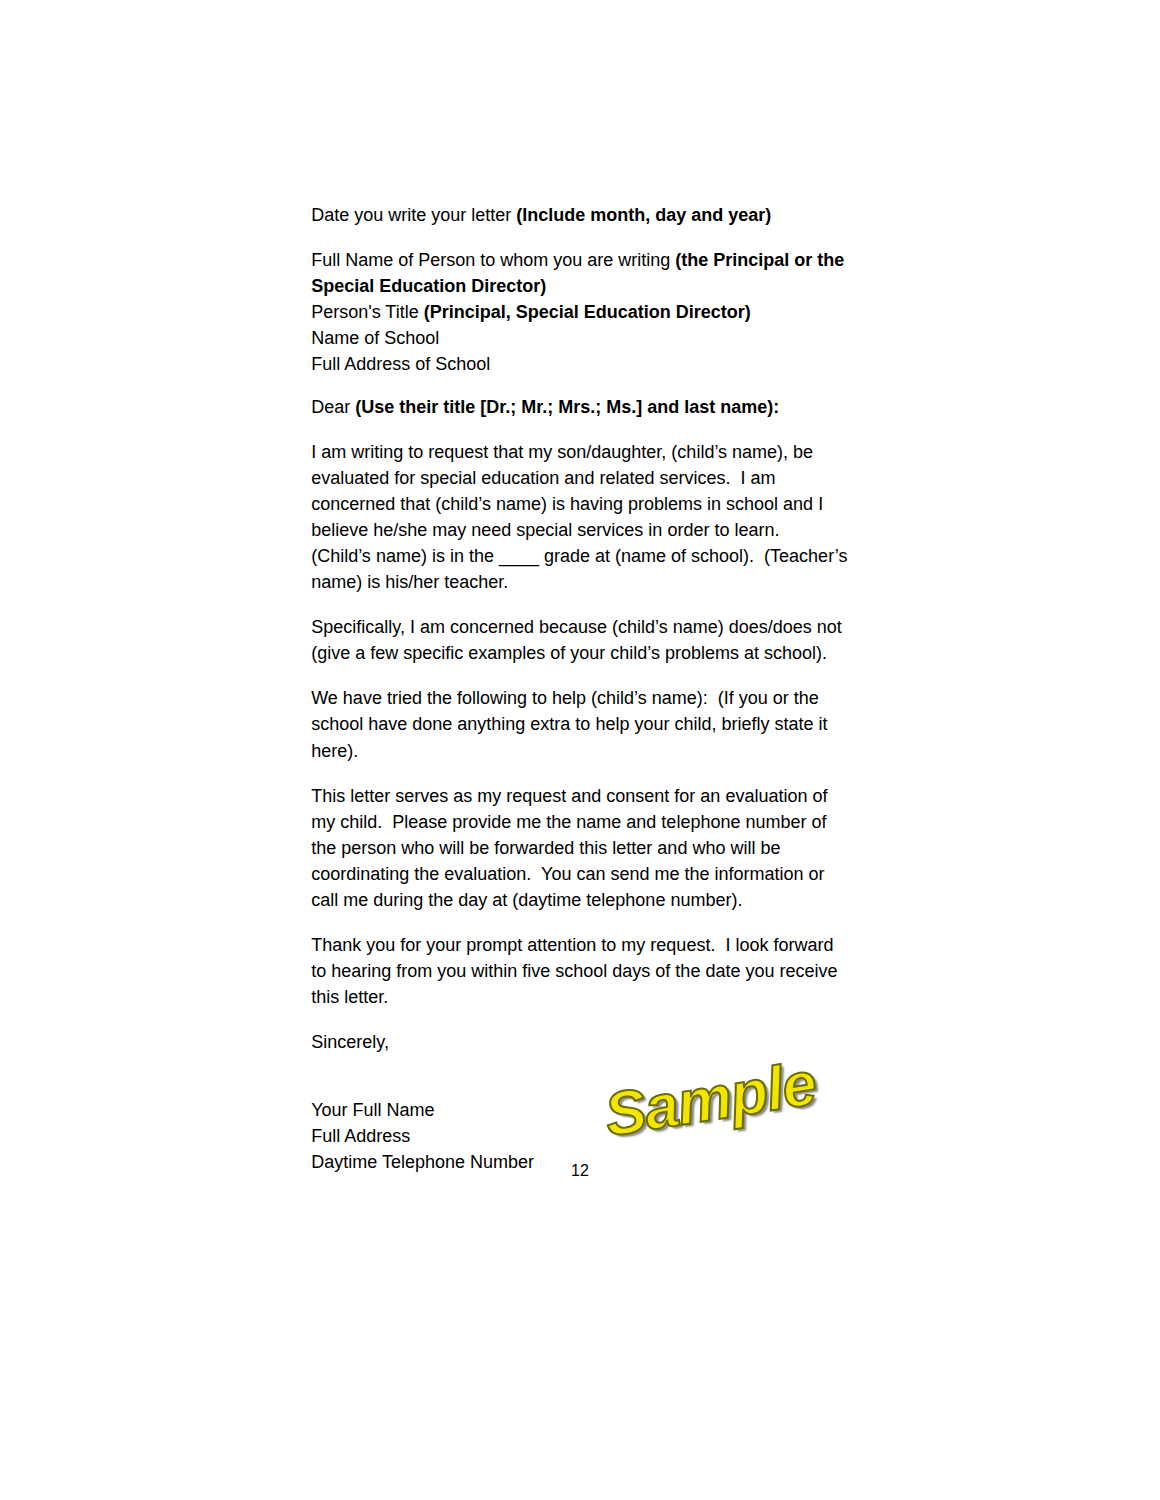Date you write your letter (Include month, day and year)
Full Name of Person to whom you are writing (the Principal or the Special Education Director)
Person's Title (Principal, Special Education Director)
Name of School
Full Address of School
Dear (Use their title [Dr.; Mr.; Mrs.; Ms.] and last name):
I am writing to request that my son/daughter, (child’s name), be evaluated for special education and related services. I am concerned that (child’s name) is having problems in school and I believe he/she may need special services in order to learn. (Child’s name) is in the ____ grade at (name of school). (Teacher’s name) is his/her teacher.
Specifically, I am concerned because (child’s name) does/does not (give a few specific examples of your child’s problems at school).
We have tried the following to help (child’s name): (If you or the school have done anything extra to help your child, briefly state it here).
This letter serves as my request and consent for an evaluation of my child. Please provide me the name and telephone number of the person who will be forwarded this letter and who will be coordinating the evaluation. You can send me the information or call me during the day at (daytime telephone number).
Thank you for your prompt attention to my request. I look forward to hearing from you within five school days of the date you receive this letter.
Sincerely,
Your Full Name
Full Address
Daytime Telephone Number
Sample
12